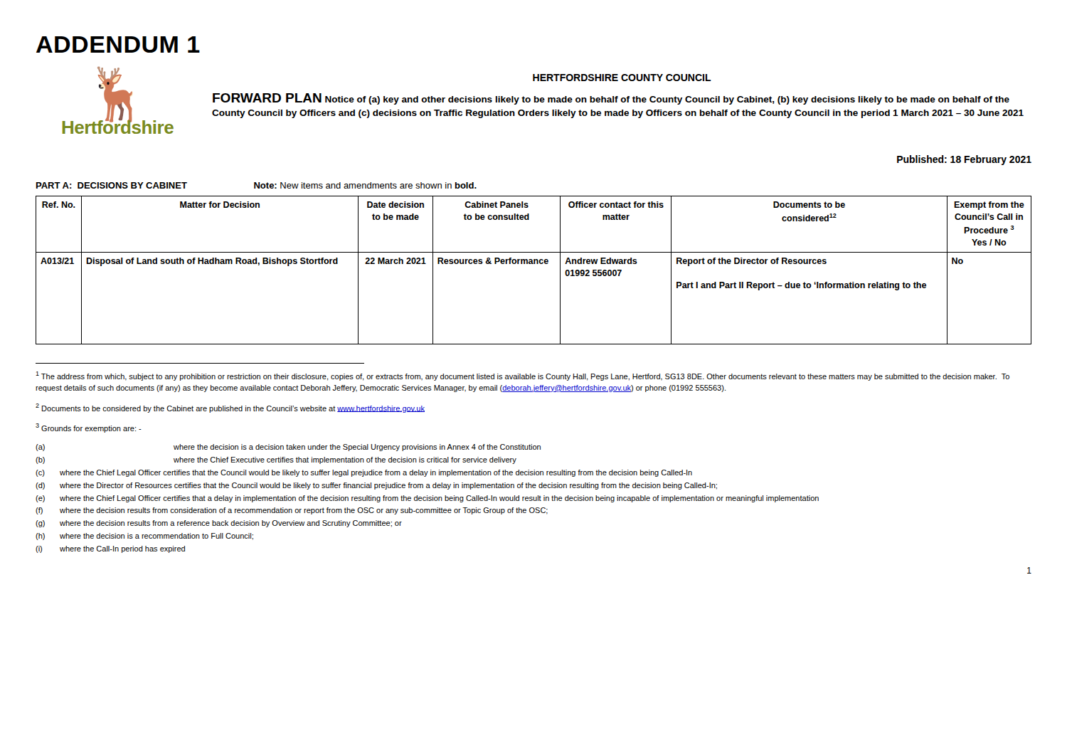ADDENDUM 1
🦌
Hertfordshire
HERTFORDSHIRE COUNTY COUNCIL
FORWARD PLAN Notice of (a) key and other decisions likely to be made on behalf of the County Council by Cabinet, (b) key decisions likely to be made on behalf of the County Council by Officers and (c) decisions on Traffic Regulation Orders likely to be made by Officers on behalf of the County Council in the period 1 March 2021 – 30 June 2021
Published: 18 February 2021
PART A: DECISIONS BY CABINET Note: New items and amendments are shown in bold.
| Ref. No. | Matter for Decision | Date decision to be made | Cabinet Panels to be consulted | Officer contact for this matter | Documents to be considered 12 | Exempt from the Council’s Call in Procedure 3 Yes / No |
| --- | --- | --- | --- | --- | --- | --- |
| A013/21 | Disposal of Land south of Hadham Road, Bishops Stortford | 22 March 2021 | Resources & Performance | Andrew Edwards 01992 556007 | Report of the Director of Resources Part I and Part II Report – due to ‘Information relating to the | No |
1 The address from which, subject to any prohibition or restriction on their disclosure, copies of, or extracts from, any document listed is available is County Hall, Pegs Lane, Hertford, SG13 8DE. Other documents relevant to these matters may be submitted to the decision maker. To request details of such documents (if any) as they become available contact Deborah Jeffery, Democratic Services Manager, by email (deborah.jeffery@hertfordshire.gov.uk) or phone (01992 555563).
2 Documents to be considered by the Cabinet are published in the Council’s website at www.hertfordshire.gov.uk
3 Grounds for exemption are: -
(a) where the decision is a decision taken under the Special Urgency provisions in Annex 4 of the Constitution
(b) where the Chief Executive certifies that implementation of the decision is critical for service delivery
(c) where the Chief Legal Officer certifies that the Council would be likely to suffer legal prejudice from a delay in implementation of the decision resulting from the decision being Called-In
(d) where the Director of Resources certifies that the Council would be likely to suffer financial prejudice from a delay in implementation of the decision resulting from the decision being Called-In;
(e) where the Chief Legal Officer certifies that a delay in implementation of the decision resulting from the decision being Called-In would result in the decision being incapable of implementation or meaningful implementation
(f) where the decision results from consideration of a recommendation or report from the OSC or any sub-committee or Topic Group of the OSC;
(g) where the decision results from a reference back decision by Overview and Scrutiny Committee; or
(h) where the decision is a recommendation to Full Council;
(i) where the Call-In period has expired
1